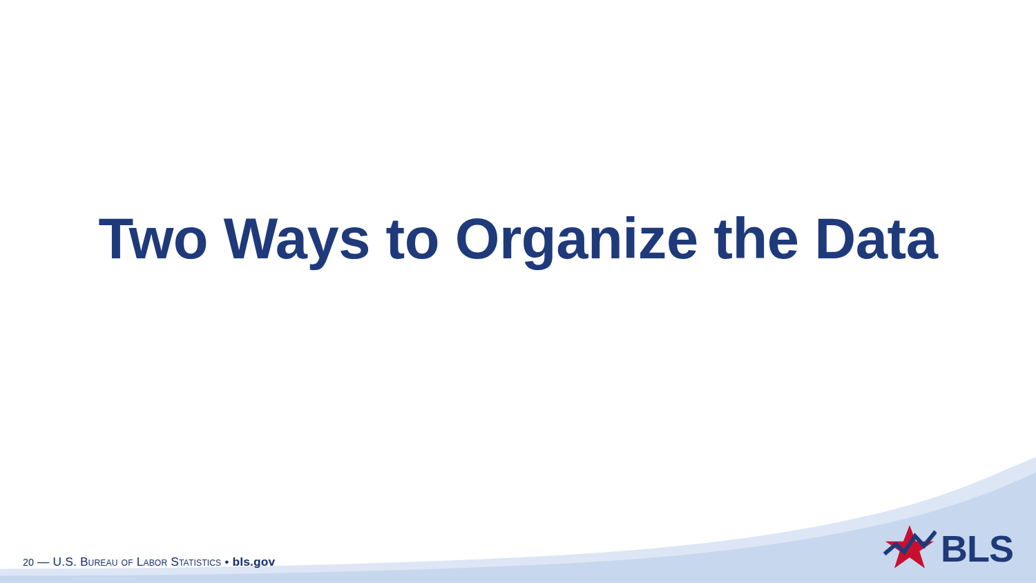Two Ways to Organize the Data
20 — U.S. Bureau of Labor Statistics • bls.gov
BLS